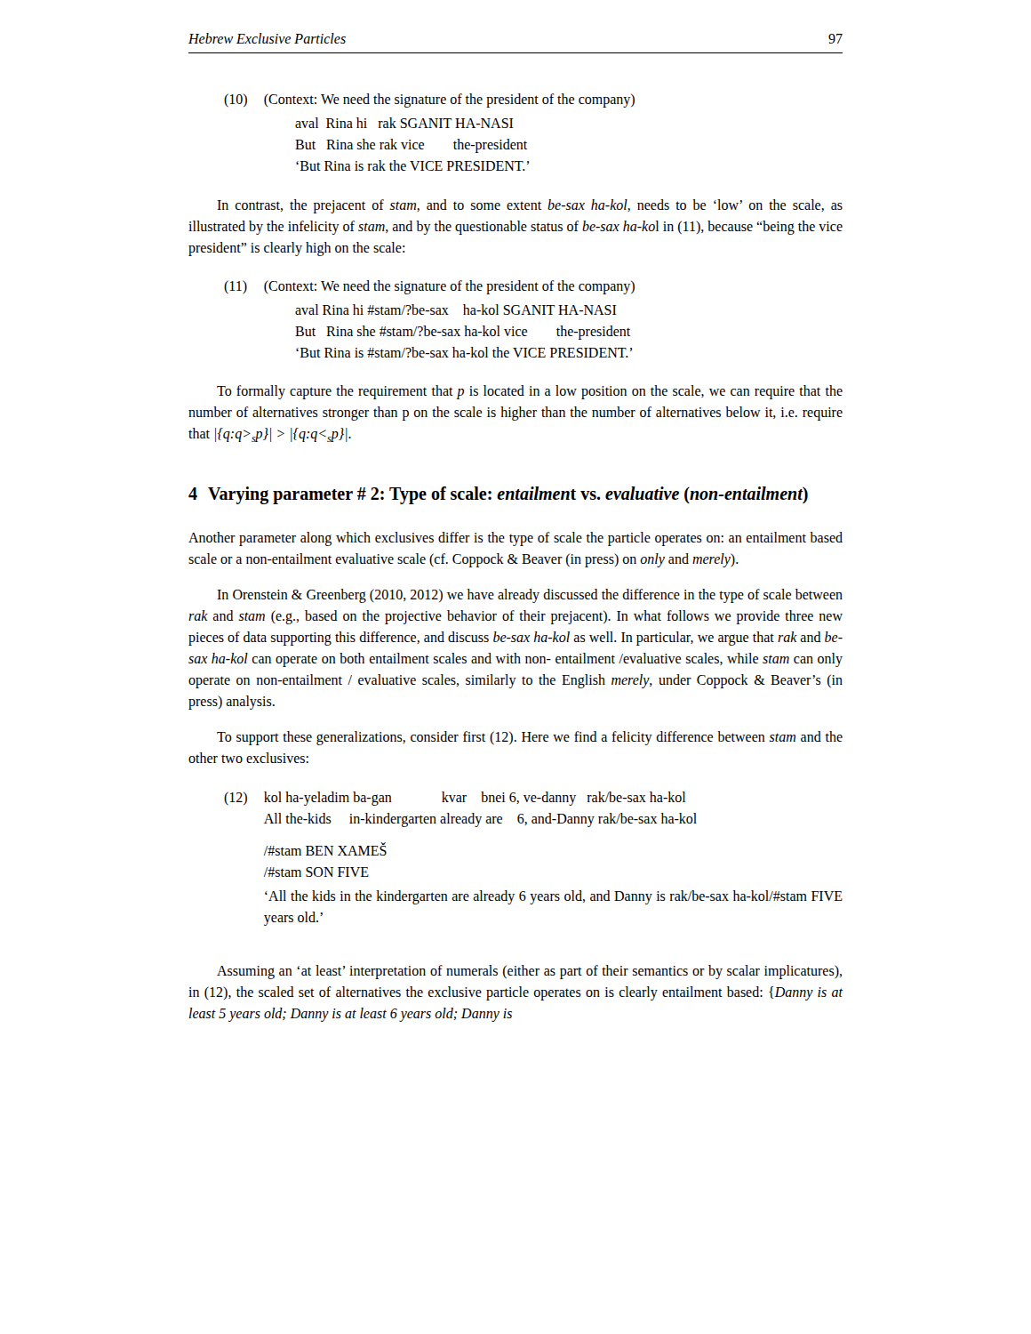Hebrew Exclusive Particles 97
(10)
(Context: We need the signature of the president of the company)
aval Rina hi rak SGANIT HA-NASI But Rina she rak vice the-president ‘But Rina is rak the VICE PRESIDENT.’
In contrast, the prejacent of stam, and to some extent be-sax ha-kol, needs to be ‘low’ on the scale, as illustrated by the infelicity of stam, and by the questionable status of be-sax ha-kol in (11), because “being the vice president” is clearly high on the scale:
(11)
(Context: We need the signature of the president of the company)
aval Rina hi #stam/?be-sax ha-kol SGANIT HA-NASI But Rina she #stam/?be-sax ha-kol vice the-president ‘But Rina is #stam/?be-sax ha-kol the VICE PRESIDENT.’
To formally capture the requirement that p is located in a low position on the scale, we can require that the number of alternatives stronger than p on the scale is higher than the number of alternatives below it, i.e. require that |{q:q>sp}| > |{q:q<sp}|.
4 Varying parameter # 2: Type of scale: entailment vs. evaluative (non-entailment)
Another parameter along which exclusives differ is the type of scale the particle operates on: an entailment based scale or a non-entailment evaluative scale (cf. Coppock & Beaver (in press) on only and merely).
In Orenstein & Greenberg (2010, 2012) we have already discussed the difference in the type of scale between rak and stam (e.g., based on the projective behavior of their prejacent). In what follows we provide three new pieces of data supporting this difference, and discuss be-sax ha-kol as well. In particular, we argue that rak and be-sax ha-kol can operate on both entailment scales and with non- entailment /evaluative scales, while stam can only operate on non-entailment / evaluative scales, similarly to the English merely, under Coppock & Beaver’s (in press) analysis.
To support these generalizations, consider first (12). Here we find a felicity difference between stam and the other two exclusives:
(12)
kol ha-yeladim ba-gan kvar bnei 6, ve-danny rak/be-sax ha-kol All the-kids in-kindergarten already are 6, and-Danny rak/be-sax ha-kol
/#stam BEN XAMEŠ /#stam SON FIVE
‘All the kids in the kindergarten are already 6 years old, and Danny is rak/be-sax ha-kol/#stam FIVE years old.’
Assuming an ‘at least’ interpretation of numerals (either as part of their semantics or by scalar implicatures), in (12), the scaled set of alternatives the exclusive particle operates on is clearly entailment based: {Danny is at least 5 years old; Danny is at least 6 years old; Danny is